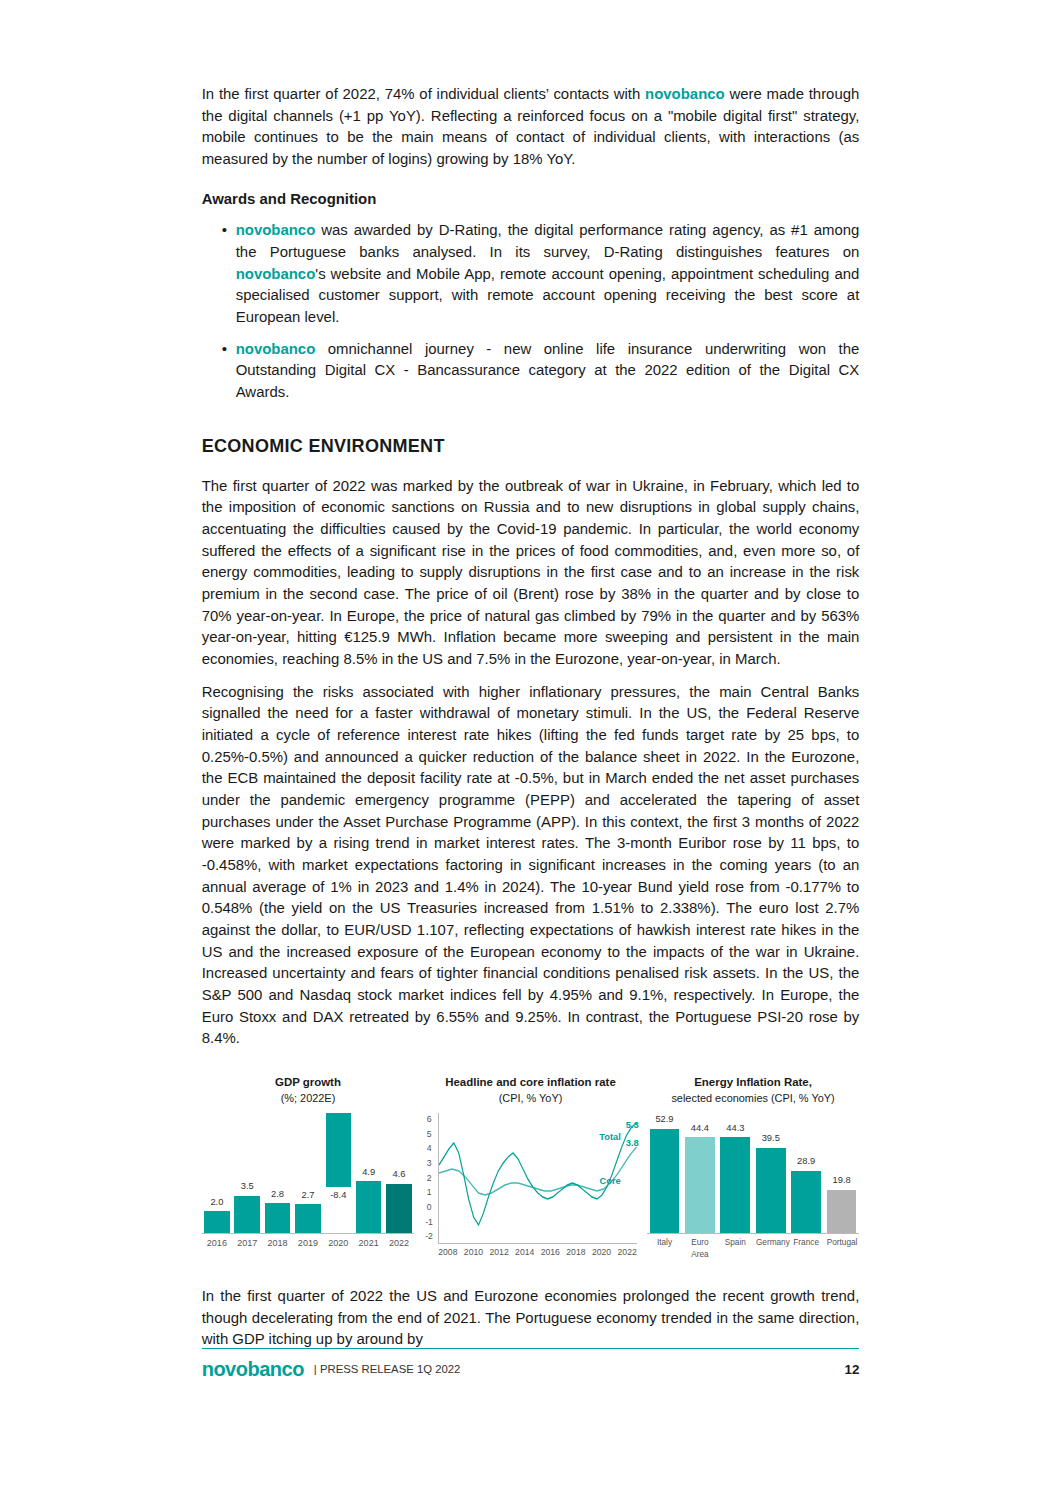In the first quarter of 2022, 74% of individual clients’ contacts with novobanco were made through the digital channels (+1 pp YoY). Reflecting a reinforced focus on a "mobile digital first" strategy, mobile continues to be the main means of contact of individual clients, with interactions (as measured by the number of logins) growing by 18% YoY.
Awards and Recognition
novobanco was awarded by D-Rating, the digital performance rating agency, as #1 among the Portuguese banks analysed. In its survey, D-Rating distinguishes features on novobanco's website and Mobile App, remote account opening, appointment scheduling and specialised customer support, with remote account opening receiving the best score at European level.
novobanco omnichannel journey - new online life insurance underwriting won the Outstanding Digital CX - Bancassurance category at the 2022 edition of the Digital CX Awards.
ECONOMIC ENVIRONMENT
The first quarter of 2022 was marked by the outbreak of war in Ukraine, in February, which led to the imposition of economic sanctions on Russia and to new disruptions in global supply chains, accentuating the difficulties caused by the Covid-19 pandemic. In particular, the world economy suffered the effects of a significant rise in the prices of food commodities, and, even more so, of energy commodities, leading to supply disruptions in the first case and to an increase in the risk premium in the second case. The price of oil (Brent) rose by 38% in the quarter and by close to 70% year-on-year. In Europe, the price of natural gas climbed by 79% in the quarter and by 563% year-on-year, hitting €125.9 MWh. Inflation became more sweeping and persistent in the main economies, reaching 8.5% in the US and 7.5% in the Eurozone, year-on-year, in March.
Recognising the risks associated with higher inflationary pressures, the main Central Banks signalled the need for a faster withdrawal of monetary stimuli. In the US, the Federal Reserve initiated a cycle of reference interest rate hikes (lifting the fed funds target rate by 25 bps, to 0.25%-0.5%) and announced a quicker reduction of the balance sheet in 2022. In the Eurozone, the ECB maintained the deposit facility rate at -0.5%, but in March ended the net asset purchases under the pandemic emergency programme (PEPP) and accelerated the tapering of asset purchases under the Asset Purchase Programme (APP). In this context, the first 3 months of 2022 were marked by a rising trend in market interest rates. The 3-month Euribor rose by 11 bps, to -0.458%, with market expectations factoring in significant increases in the coming years (to an annual average of 1% in 2023 and 1.4% in 2024). The 10-year Bund yield rose from -0.177% to 0.548% (the yield on the US Treasuries increased from 1.51% to 2.338%). The euro lost 2.7% against the dollar, to EUR/USD 1.107, reflecting expectations of hawkish interest rate hikes in the US and the increased exposure of the European economy to the impacts of the war in Ukraine. Increased uncertainty and fears of tighter financial conditions penalised risk assets. In the US, the S&P 500 and Nasdaq stock market indices fell by 4.95% and 9.1%, respectively. In Europe, the Euro Stoxx and DAX retreated by 6.55% and 9.25%. In contrast, the Portuguese PSI-20 rose by 8.4%.
GDP growth
(%; 2022E)
2.0
3.5
2.8
2.7
-8.4
4.9
4.6
2016201720182019202020212022
Headline and core inflation rate
(CPI, % YoY)
6543210-1-2
Total Core 5.3 3.8
20082010201220142016201820202022
Energy Inflation Rate,
selected economies (CPI, % YoY)
52.9
44.4
44.3
39.5
28.9
19.8
Italy Euro Area Spain Germany France Portugal
In the first quarter of 2022 the US and Eurozone economies prolonged the recent growth trend, though decelerating from the end of 2021. The Portuguese economy trended in the same direction, with GDP itching up by around by
novobanco | PRESS RELEASE 1Q 2022 12